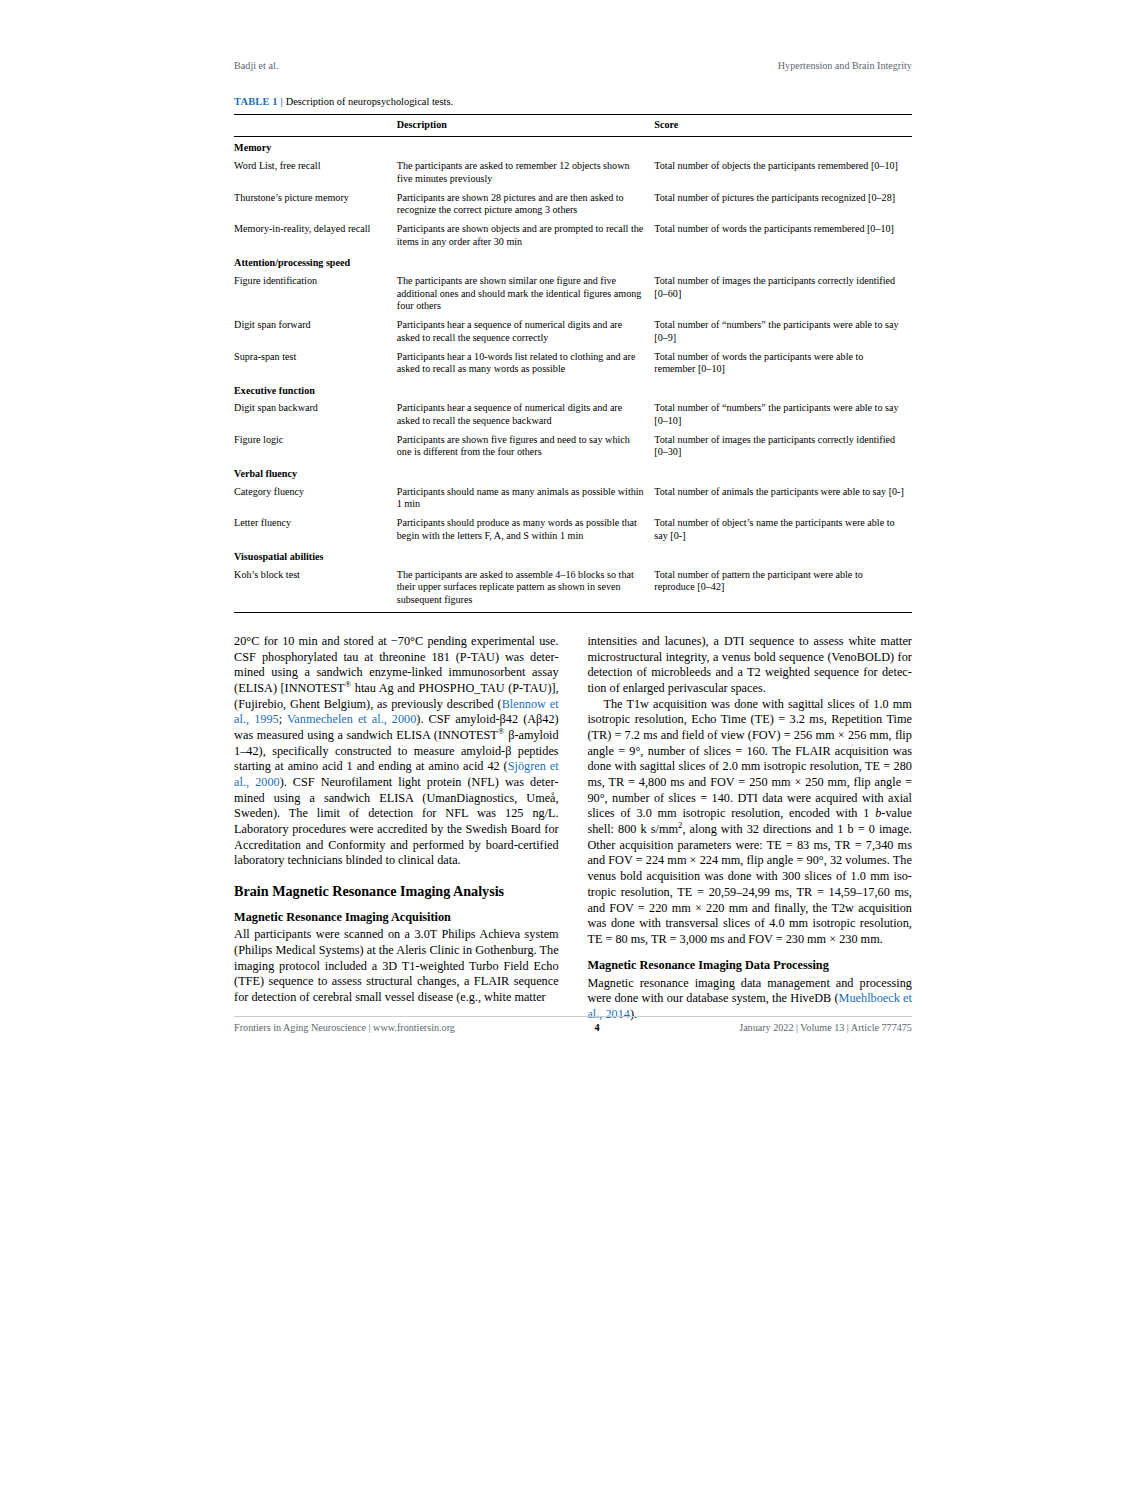Badji et al.
Hypertension and Brain Integrity
TABLE 1 | Description of neuropsychological tests.
| | Description | Score |
| --- | --- | --- |
| Memory |
| Word List, free recall | The participants are asked to remember 12 objects shown five minutes previously | Total number of objects the participants remembered [0–10] |
| Thurstone’s picture memory | Participants are shown 28 pictures and are then asked to recognize the correct picture among 3 others | Total number of pictures the participants recognized [0–28] |
| Memory-in-reality, delayed recall | Participants are shown objects and are prompted to recall the items in any order after 30 min | Total number of words the participants remembered [0–10] |
| Attention/processing speed |
| Figure identification | The participants are shown similar one figure and five additional ones and should mark the identical figures among four others | Total number of images the participants correctly identified [0–60] |
| Digit span forward | Participants hear a sequence of numerical digits and are asked to recall the sequence correctly | Total number of “numbers” the participants were able to say [0–9] |
| Supra-span test | Participants hear a 10-words list related to clothing and are asked to recall as many words as possible | Total number of words the participants were able to remember [0–10] |
| Executive function |
| Digit span backward | Participants hear a sequence of numerical digits and are asked to recall the sequence backward | Total number of “numbers” the participants were able to say [0–10] |
| Figure logic | Participants are shown five figures and need to say which one is different from the four others | Total number of images the participants correctly identified [0–30] |
| Verbal fluency |
| Category fluency | Participants should name as many animals as possible within 1 min | Total number of animals the participants were able to say [0-] |
| Letter fluency | Participants should produce as many words as possible that begin with the letters F, A, and S within 1 min | Total number of object’s name the participants were able to say [0-] |
| Visuospatial abilities |
| Koh’s block test | The participants are asked to assemble 4–16 blocks so that their upper surfaces replicate pattern as shown in seven subsequent figures | Total number of pattern the participant were able to reproduce [0–42] |
20°C for 10 min and stored at −70°C pending experimental use. CSF phosphorylated tau at threonine 181 (P-TAU) was determined using a sandwich enzyme-linked immunosorbent assay (ELISA) [INNOTEST® htau Ag and PHOSPHO_TAU (P-TAU)], (Fujirebio, Ghent Belgium), as previously described (Blennow et al., 1995; Vanmechelen et al., 2000). CSF amyloid-β42 (Aβ42) was measured using a sandwich ELISA (INNOTEST® β-amyloid 1–42), specifically constructed to measure amyloid-β peptides starting at amino acid 1 and ending at amino acid 42 (Sjögren et al., 2000). CSF Neurofilament light protein (NFL) was determined using a sandwich ELISA (UmanDiagnostics, Umeå, Sweden). The limit of detection for NFL was 125 ng/L. Laboratory procedures were accredited by the Swedish Board for Accreditation and Conformity and performed by board-certified laboratory technicians blinded to clinical data.
Brain Magnetic Resonance Imaging Analysis
Magnetic Resonance Imaging Acquisition
All participants were scanned on a 3.0T Philips Achieva system (Philips Medical Systems) at the Aleris Clinic in Gothenburg. The imaging protocol included a 3D T1-weighted Turbo Field Echo (TFE) sequence to assess structural changes, a FLAIR sequence for detection of cerebral small vessel disease (e.g., white matter
intensities and lacunes), a DTI sequence to assess white matter microstructural integrity, a venus bold sequence (VenoBOLD) for detection of microbleeds and a T2 weighted sequence for detection of enlarged perivascular spaces.
The T1w acquisition was done with sagittal slices of 1.0 mm isotropic resolution, Echo Time (TE) = 3.2 ms, Repetition Time (TR) = 7.2 ms and field of view (FOV) = 256 mm × 256 mm, flip angle = 9°, number of slices = 160. The FLAIR acquisition was done with sagittal slices of 2.0 mm isotropic resolution, TE = 280 ms, TR = 4,800 ms and FOV = 250 mm × 250 mm, flip angle = 90°, number of slices = 140. DTI data were acquired with axial slices of 3.0 mm isotropic resolution, encoded with 1 b-value shell: 800 k s/mm2, along with 32 directions and 1 b = 0 image. Other acquisition parameters were: TE = 83 ms, TR = 7,340 ms and FOV = 224 mm × 224 mm, flip angle = 90°, 32 volumes. The venus bold acquisition was done with 300 slices of 1.0 mm isotropic resolution, TE = 20,59–24,99 ms, TR = 14,59–17,60 ms, and FOV = 220 mm × 220 mm and finally, the T2w acquisition was done with transversal slices of 4.0 mm isotropic resolution, TE = 80 ms, TR = 3,000 ms and FOV = 230 mm × 230 mm.
Magnetic Resonance Imaging Data Processing
Magnetic resonance imaging data management and processing were done with our database system, the HiveDB (Muehlboeck et al., 2014).
Frontiers in Aging Neuroscience | www.frontiersin.org
4
January 2022 | Volume 13 | Article 777475